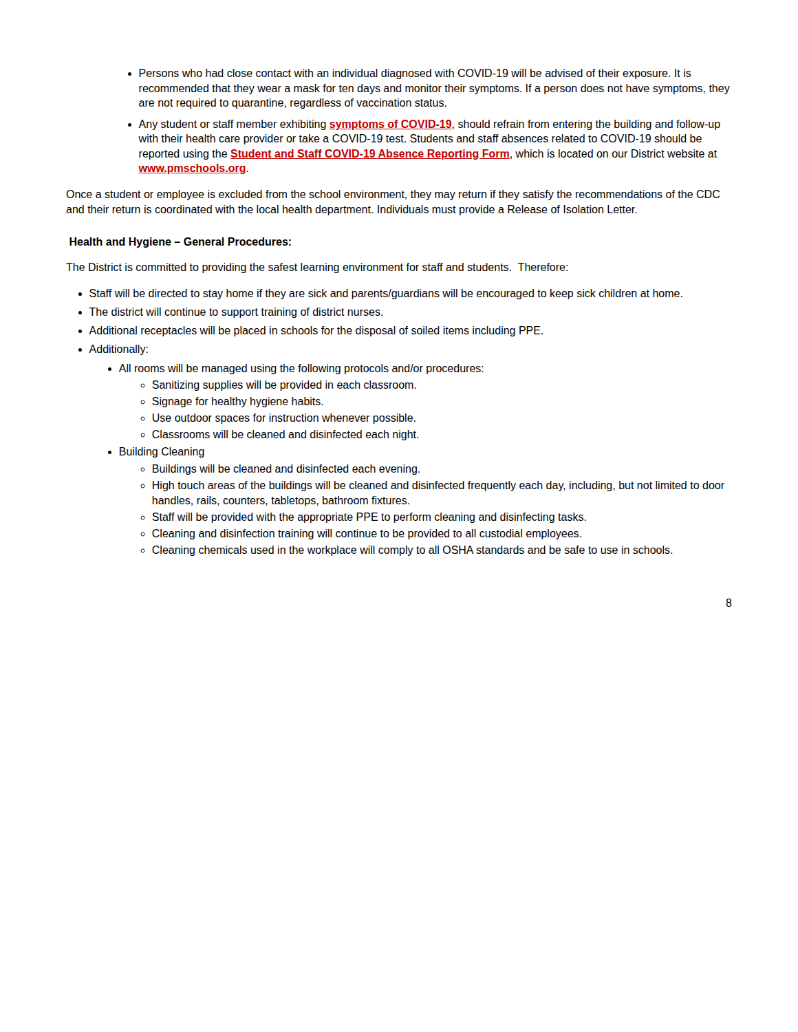Persons who had close contact with an individual diagnosed with COVID-19 will be advised of their exposure. It is recommended that they wear a mask for ten days and monitor their symptoms. If a person does not have symptoms, they are not required to quarantine, regardless of vaccination status.
Any student or staff member exhibiting symptoms of COVID-19, should refrain from entering the building and follow-up with their health care provider or take a COVID-19 test. Students and staff absences related to COVID-19 should be reported using the Student and Staff COVID-19 Absence Reporting Form, which is located on our District website at www.pmschools.org.
Once a student or employee is excluded from the school environment, they may return if they satisfy the recommendations of the CDC and their return is coordinated with the local health department. Individuals must provide a Release of Isolation Letter.
Health and Hygiene – General Procedures:
The District is committed to providing the safest learning environment for staff and students. Therefore:
Staff will be directed to stay home if they are sick and parents/guardians will be encouraged to keep sick children at home.
The district will continue to support training of district nurses.
Additional receptacles will be placed in schools for the disposal of soiled items including PPE.
Additionally:
All rooms will be managed using the following protocols and/or procedures:
Sanitizing supplies will be provided in each classroom.
Signage for healthy hygiene habits.
Use outdoor spaces for instruction whenever possible.
Classrooms will be cleaned and disinfected each night.
Building Cleaning
Buildings will be cleaned and disinfected each evening.
High touch areas of the buildings will be cleaned and disinfected frequently each day, including, but not limited to door handles, rails, counters, tabletops, bathroom fixtures.
Staff will be provided with the appropriate PPE to perform cleaning and disinfecting tasks.
Cleaning and disinfection training will continue to be provided to all custodial employees.
Cleaning chemicals used in the workplace will comply to all OSHA standards and be safe to use in schools.
8